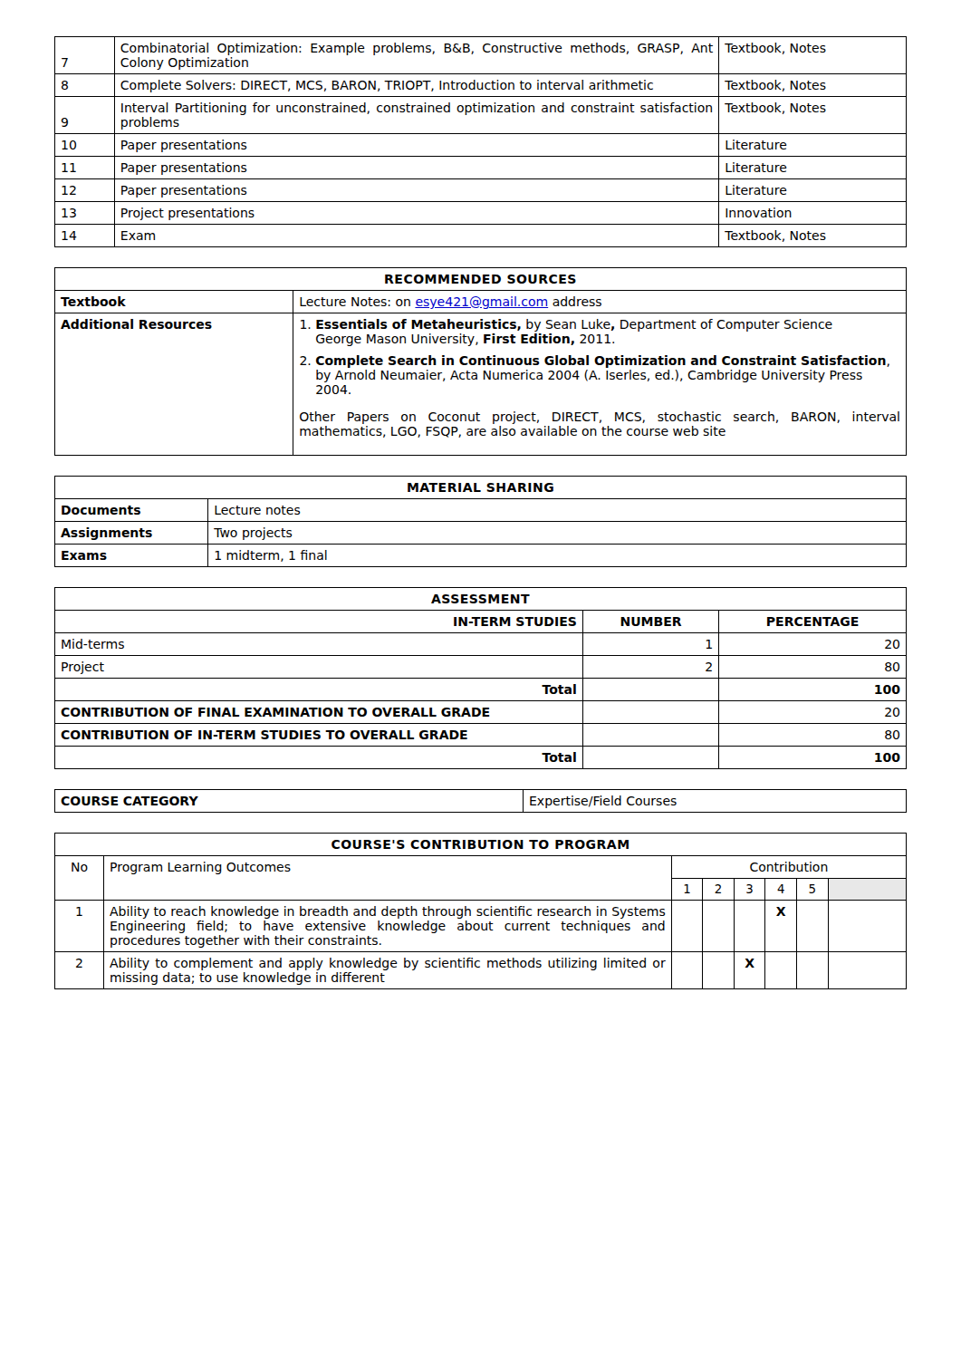| 7 | Combinatorial Optimization: Example problems, B&B, Constructive methods, GRASP, Ant Colony Optimization | Textbook, Notes |
| 8 | Complete Solvers: DIRECT, MCS, BARON, TRIOPT, Introduction to interval arithmetic | Textbook, Notes |
| 9 | Interval Partitioning for unconstrained, constrained optimization and constraint satisfaction problems | Textbook, Notes |
| 10 | Paper presentations | Literature |
| 11 | Paper presentations | Literature |
| 12 | Paper presentations | Literature |
| 13 | Project presentations | Innovation |
| 14 | Exam | Textbook, Notes |
| RECOMMENDED SOURCES |
| Textbook | Lecture Notes: on esye421@gmail.com address |
| Additional Resources | Essentials of Metaheuristics, by Sean Luke , Department of Computer Science George Mason University, First Edition, 2011. Complete Search in Continuous Global Optimization and Constraint Satisfaction , by Arnold Neumaier, Acta Numerica 2004 (A. Iserles, ed.), Cambridge University Press 2004. Other Papers on Coconut project, DIRECT, MCS, stochastic search, BARON, interval mathematics, LGO, FSQP, are also available on the course web site |
| MATERIAL SHARING |
| Documents | Lecture notes |
| Assignments | Two projects |
| Exams | 1 midterm, 1 final |
| ASSESSMENT |
| IN-TERM STUDIES | NUMBER | PERCENTAGE |
| Mid-terms | 1 | 20 |
| Project | 2 | 80 |
| Total | | 100 |
| CONTRIBUTION OF FINAL EXAMINATION TO OVERALL GRADE | | 20 |
| CONTRIBUTION OF IN-TERM STUDIES TO OVERALL GRADE | | 80 |
| Total | | 100 |
| COURSE CATEGORY | Expertise/Field Courses |
| COURSE'S CONTRIBUTION TO PROGRAM |
| No | Program Learning Outcomes | Contribution |
| 1 | 2 | 3 | 4 | 5 | |
| 1 | Ability to reach knowledge in breadth and depth through scientific research in Systems Engineering field; to have extensive knowledge about current techniques and procedures together with their constraints. | | | | X | | |
| 2 | Ability to complement and apply knowledge by scientific methods utilizing limited or missing data; to use knowledge in different | | | X | | | |